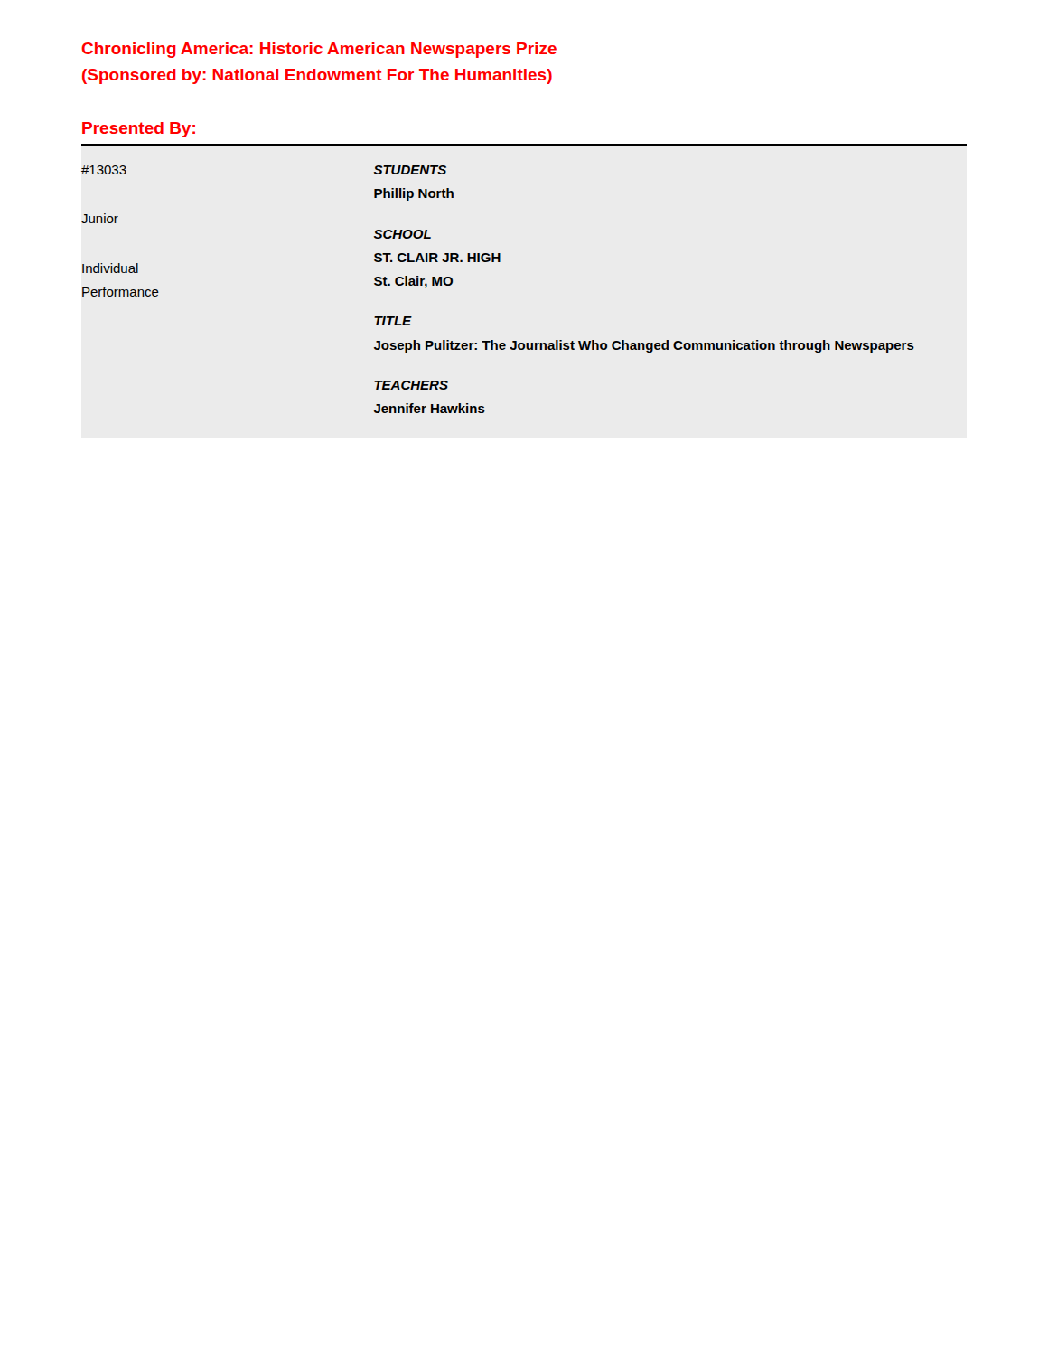Chronicling America: Historic American Newspapers Prize
(Sponsored by: National Endowment For The Humanities)
Presented By:
| #13033 Junior Individual Performance | STUDENTS Phillip North SCHOOL ST. CLAIR JR. HIGH St. Clair, MO TITLE Joseph Pulitzer: The Journalist Who Changed Communication through Newspapers TEACHERS Jennifer Hawkins |